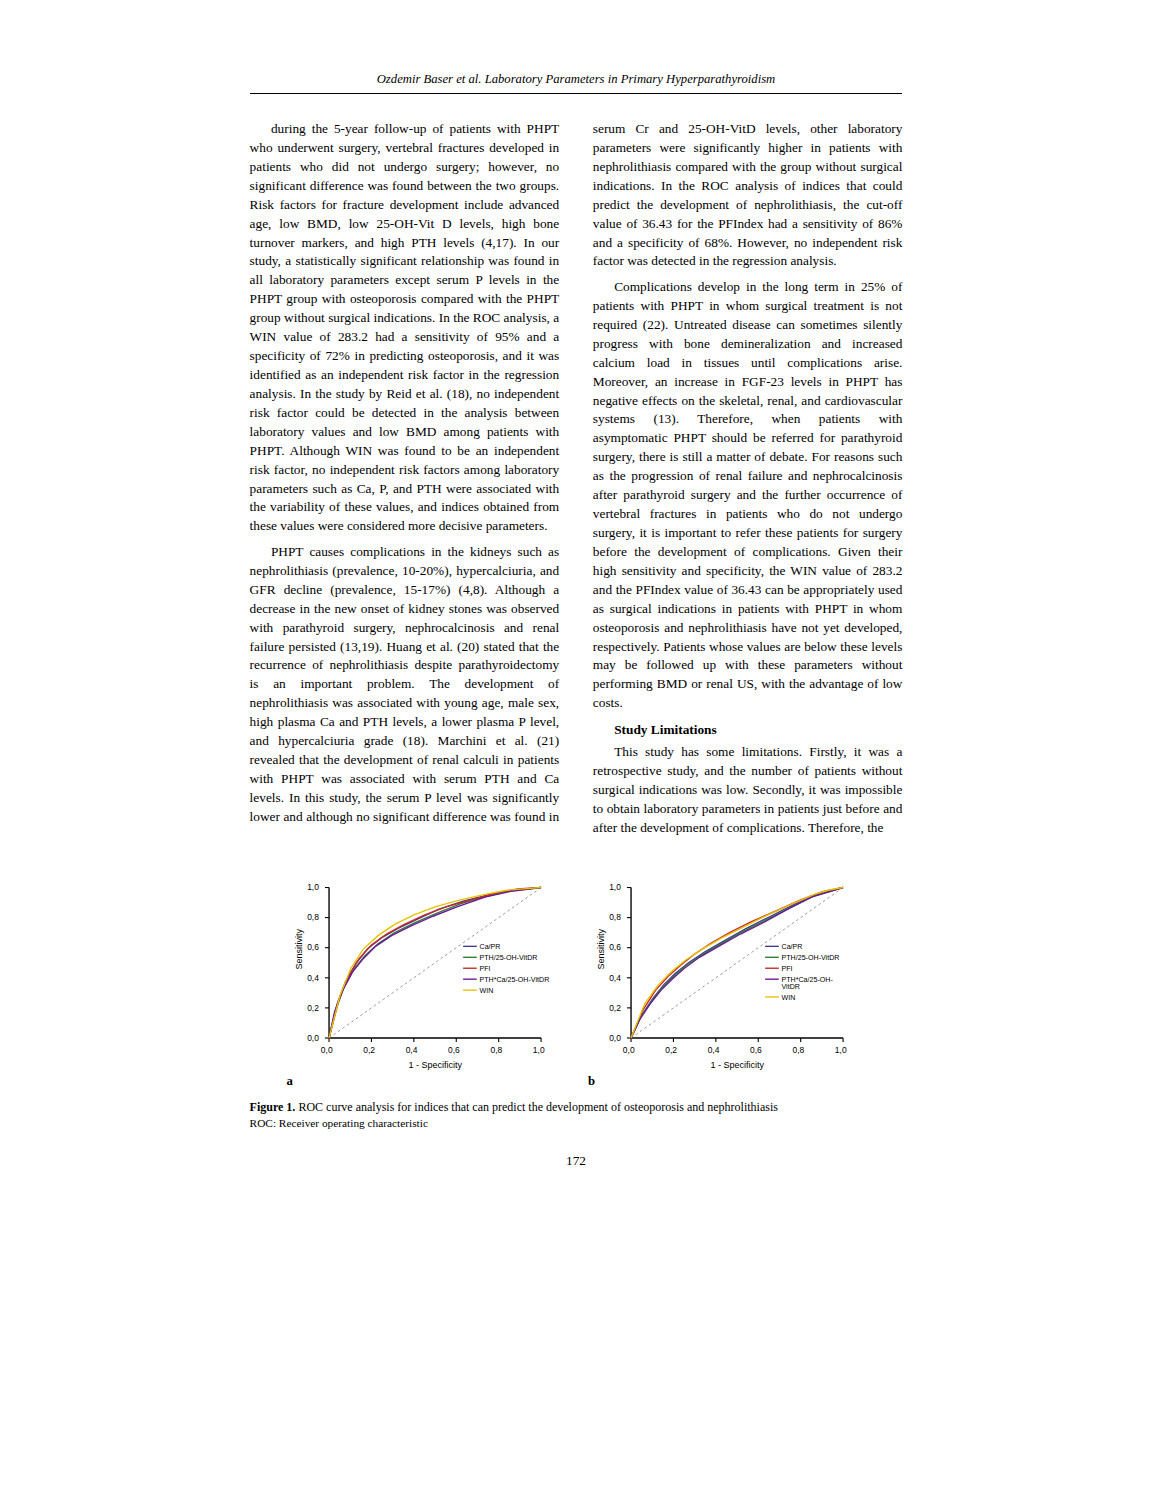Ozdemir Baser et al. Laboratory Parameters in Primary Hyperparathyroidism
during the 5-year follow-up of patients with PHPT who underwent surgery, vertebral fractures developed in patients who did not undergo surgery; however, no significant difference was found between the two groups. Risk factors for fracture development include advanced age, low BMD, low 25-OH-Vit D levels, high bone turnover markers, and high PTH levels (4,17). In our study, a statistically significant relationship was found in all laboratory parameters except serum P levels in the PHPT group with osteoporosis compared with the PHPT group without surgical indications. In the ROC analysis, a WIN value of 283.2 had a sensitivity of 95% and a specificity of 72% in predicting osteoporosis, and it was identified as an independent risk factor in the regression analysis. In the study by Reid et al. (18), no independent risk factor could be detected in the analysis between laboratory values and low BMD among patients with PHPT. Although WIN was found to be an independent risk factor, no independent risk factors among laboratory parameters such as Ca, P, and PTH were associated with the variability of these values, and indices obtained from these values were considered more decisive parameters.
PHPT causes complications in the kidneys such as nephrolithiasis (prevalence, 10-20%), hypercalciuria, and GFR decline (prevalence, 15-17%) (4,8). Although a decrease in the new onset of kidney stones was observed with parathyroid surgery, nephrocalcinosis and renal failure persisted (13,19). Huang et al. (20) stated that the recurrence of nephrolithiasis despite parathyroidectomy is an important problem. The development of nephrolithiasis was associated with young age, male sex, high plasma Ca and PTH levels, a lower plasma P level, and hypercalciuria grade (18). Marchini et al. (21) revealed that the development of renal calculi in patients with PHPT was associated with serum PTH and Ca levels. In this study, the serum P level was significantly lower and although no significant difference was found in serum Cr and 25-OH-VitD levels, other laboratory parameters were significantly higher in patients with nephrolithiasis compared with the group without surgical indications. In the ROC analysis of indices that could predict the development of nephrolithiasis, the cut-off value of 36.43 for the PFIndex had a sensitivity of 86% and a specificity of 68%. However, no independent risk factor was detected in the regression analysis.
Complications develop in the long term in 25% of patients with PHPT in whom surgical treatment is not required (22). Untreated disease can sometimes silently progress with bone demineralization and increased calcium load in tissues until complications arise. Moreover, an increase in FGF-23 levels in PHPT has negative effects on the skeletal, renal, and cardiovascular systems (13). Therefore, when patients with asymptomatic PHPT should be referred for parathyroid surgery, there is still a matter of debate. For reasons such as the progression of renal failure and nephrocalcinosis after parathyroid surgery and the further occurrence of vertebral fractures in patients who do not undergo surgery, it is important to refer these patients for surgery before the development of complications. Given their high sensitivity and specificity, the WIN value of 283.2 and the PFIndex value of 36.43 can be appropriately used as surgical indications in patients with PHPT in whom osteoporosis and nephrolithiasis have not yet developed, respectively. Patients whose values are below these levels may be followed up with these parameters without performing BMD or renal US, with the advantage of low costs.
Study Limitations
This study has some limitations. Firstly, it was a retrospective study, and the number of patients without surgical indications was low. Secondly, it was impossible to obtain laboratory parameters in patients just before and after the development of complications. Therefore, the
0,0 0,2 0,4 0,6 0,8 1,0 0,0 0,2 0,4 0,6 0,8 1,0 1 - Specificity Sensitivity Ca/PR PTH/25-OH-VitDR PFI PTH*Ca/25-OH-VitDR WIN a
0,0 0,2 0,4 0,6 0,8 1,0 0,0 0,2 0,4 0,6 0,8 1,0 1 - Specificity Sensitivity Ca/PR PTH/25-OH-VitDR PFI PTH*Ca/25-OH- VitDR WIN b
Figure 1. ROC curve analysis for indices that can predict the development of osteoporosis and nephrolithiasis
ROC: Receiver operating characteristic
172